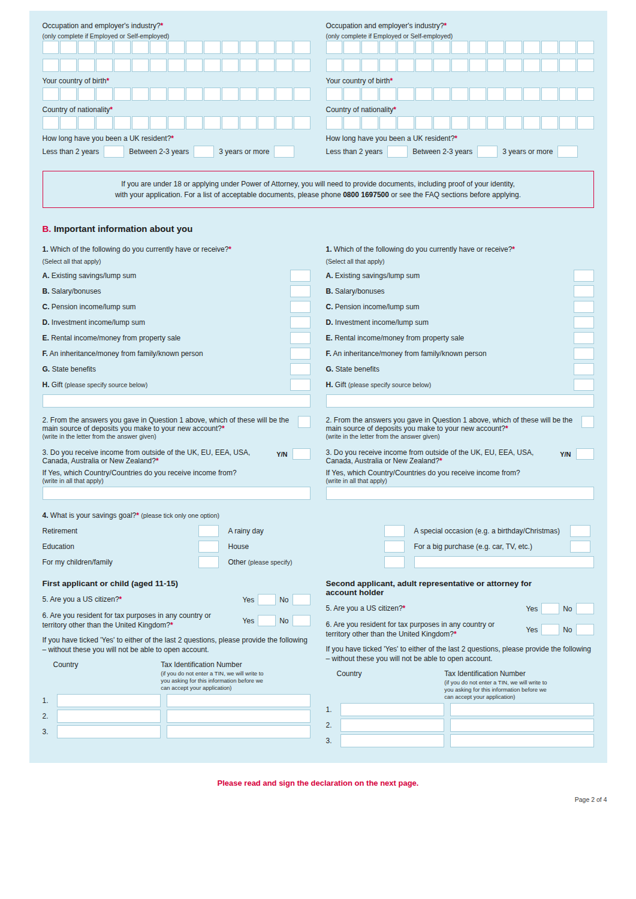Occupation and employer's industry?*
(only complete if Employed or Self-employed)
Your country of birth*
Country of nationality*
How long have you been a UK resident?*
Less than 2 years Between 2-3 years 3 years or more
Occupation and employer's industry?*
(only complete if Employed or Self-employed)
Your country of birth*
Country of nationality*
How long have you been a UK resident?*
Less than 2 years Between 2-3 years 3 years or more
If you are under 18 or applying under Power of Attorney, you will need to provide documents, including proof of your identity,
with your application. For a list of acceptable documents, please phone 0800 1697500 or see the FAQ sections before applying.
B. Important information about you
1. Which of the following do you currently have or receive?*
(Select all that apply)
A. Existing savings/lump sum
B. Salary/bonuses
C. Pension income/lump sum
D. Investment income/lump sum
E. Rental income/money from property sale
F. An inheritance/money from family/known person
G. State benefits
H. Gift (please specify source below)
2. From the answers you gave in Question 1 above, which of these will be the main source of deposits you make to your new account?*
(write in the letter from the answer given)
3. Do you receive income from outside of the UK, EU, EEA, USA, Canada, Australia or New Zealand?*
Y/N
If Yes, which Country/Countries do you receive income from?
(write in all that apply)
1. Which of the following do you currently have or receive?*
(Select all that apply)
A. Existing savings/lump sum
B. Salary/bonuses
C. Pension income/lump sum
D. Investment income/lump sum
E. Rental income/money from property sale
F. An inheritance/money from family/known person
G. State benefits
H. Gift (please specify source below)
2. From the answers you gave in Question 1 above, which of these will be the main source of deposits you make to your new account?*
(write in the letter from the answer given)
3. Do you receive income from outside of the UK, EU, EEA, USA, Canada, Australia or New Zealand?*
Y/N
If Yes, which Country/Countries do you receive income from?
(write in all that apply)
4. What is your savings goal?* (please tick only one option)
Retirement
A rainy day
A special occasion (e.g. a birthday/Christmas)
Education
House
For a big purchase (e.g. car, TV, etc.)
For my children/family
Other (please specify)
First applicant or child (aged 11-15)
5. Are you a US citizen?*
Yes No
6. Are you resident for tax purposes in any country or
territory other than the United Kingdom?*
Yes No
If you have ticked 'Yes' to either of the last 2 questions, please provide the following – without these you will not be able to open account.
Country
Tax Identification Number
(if you do not enter a TIN, we will write to
you asking for this information before we
can accept your application)
1.
2.
3.
Second applicant, adult representative or attorney for
account holder
5. Are you a US citizen?*
Yes No
6. Are you resident for tax purposes in any country or
territory other than the United Kingdom?*
Yes No
If you have ticked 'Yes' to either of the last 2 questions, please provide the following – without these you will not be able to open account.
Country
Tax Identification Number
(if you do not enter a TIN, we will write to
you asking for this information before we
can accept your application)
1.
2.
3.
Please read and sign the declaration on the next page.
Page 2 of 4